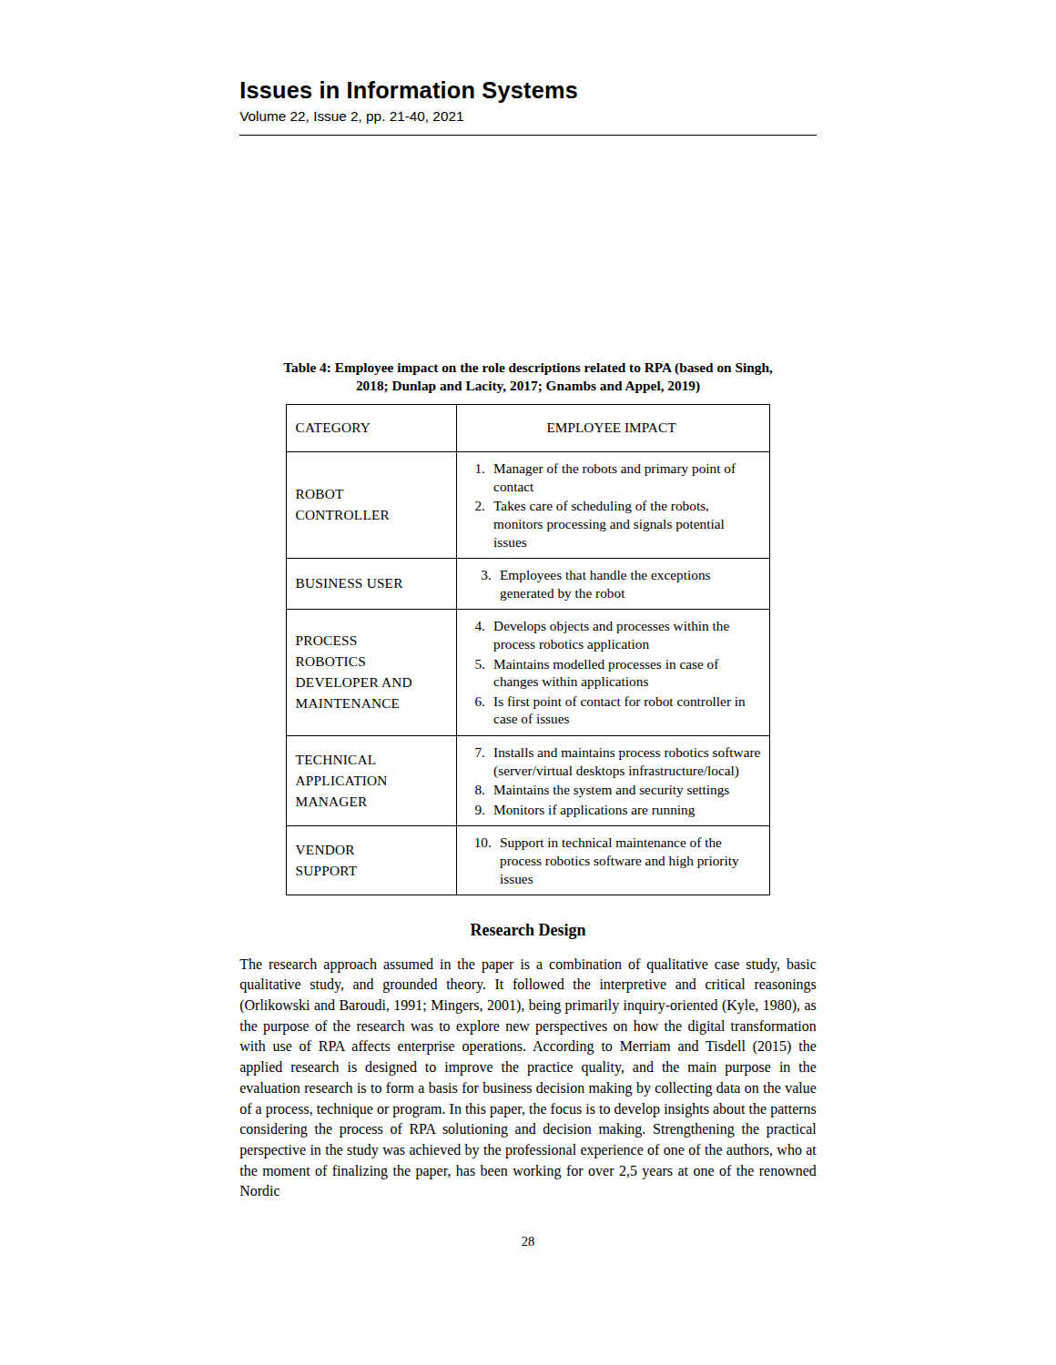Issues in Information Systems
Volume 22, Issue 2, pp. 21-40, 2021
Table 4: Employee impact on the role descriptions related to RPA (based on Singh, 2018; Dunlap and Lacity, 2017; Gnambs and Appel, 2019)
| CATEGORY | EMPLOYEE IMPACT |
| ROBOT CONTROLLER | Manager of the robots and primary point of contact Takes care of scheduling of the robots, monitors processing and signals potential issues |
| BUSINESS USER | Employees that handle the exceptions generated by the robot |
| PROCESS ROBOTICS DEVELOPER AND MAINTENANCE | Develops objects and processes within the process robotics application Maintains modelled processes in case of changes within applications Is first point of contact for robot controller in case of issues |
| TECHNICAL APPLICATION MANAGER | Installs and maintains process robotics software (server/virtual desktops infrastructure/local) Maintains the system and security settings Monitors if applications are running |
| VENDOR SUPPORT | Support in technical maintenance of the process robotics software and high priority issues |
Research Design
The research approach assumed in the paper is a combination of qualitative case study, basic qualitative study, and grounded theory. It followed the interpretive and critical reasonings (Orlikowski and Baroudi, 1991; Mingers, 2001), being primarily inquiry-oriented (Kyle, 1980), as the purpose of the research was to explore new perspectives on how the digital transformation with use of RPA affects enterprise operations. According to Merriam and Tisdell (2015) the applied research is designed to improve the practice quality, and the main purpose in the evaluation research is to form a basis for business decision making by collecting data on the value of a process, technique or program. In this paper, the focus is to develop insights about the patterns considering the process of RPA solutioning and decision making. Strengthening the practical perspective in the study was achieved by the professional experience of one of the authors, who at the moment of finalizing the paper, has been working for over 2,5 years at one of the renowned Nordic
28